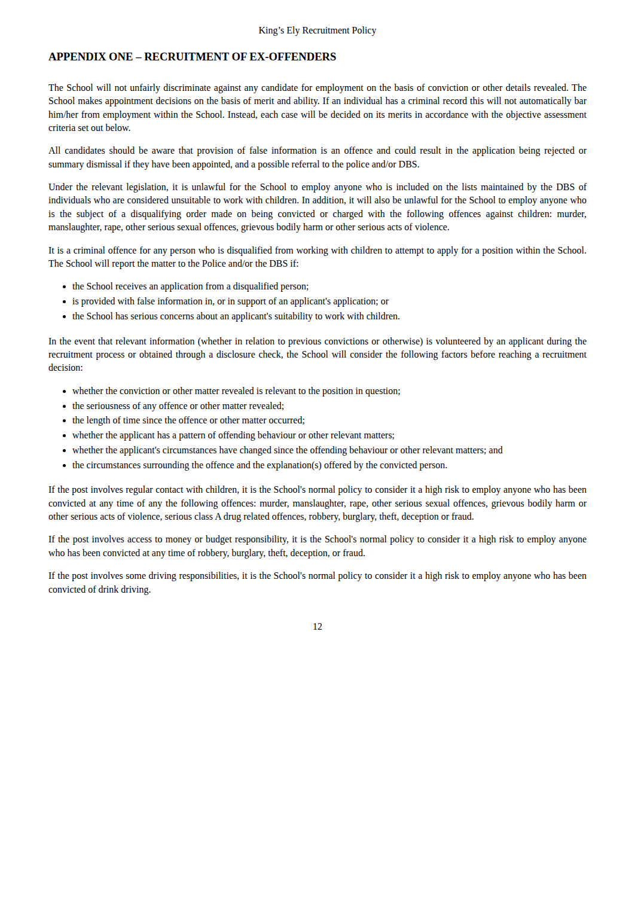King’s Ely Recruitment Policy
APPENDIX ONE – RECRUITMENT OF EX-OFFENDERS
The School will not unfairly discriminate against any candidate for employment on the basis of conviction or other details revealed. The School makes appointment decisions on the basis of merit and ability. If an individual has a criminal record this will not automatically bar him/her from employment within the School. Instead, each case will be decided on its merits in accordance with the objective assessment criteria set out below.
All candidates should be aware that provision of false information is an offence and could result in the application being rejected or summary dismissal if they have been appointed, and a possible referral to the police and/or DBS.
Under the relevant legislation, it is unlawful for the School to employ anyone who is included on the lists maintained by the DBS of individuals who are considered unsuitable to work with children. In addition, it will also be unlawful for the School to employ anyone who is the subject of a disqualifying order made on being convicted or charged with the following offences against children: murder, manslaughter, rape, other serious sexual offences, grievous bodily harm or other serious acts of violence.
It is a criminal offence for any person who is disqualified from working with children to attempt to apply for a position within the School. The School will report the matter to the Police and/or the DBS if:
the School receives an application from a disqualified person;
is provided with false information in, or in support of an applicant's application; or
the School has serious concerns about an applicant's suitability to work with children.
In the event that relevant information (whether in relation to previous convictions or otherwise) is volunteered by an applicant during the recruitment process or obtained through a disclosure check, the School will consider the following factors before reaching a recruitment decision:
whether the conviction or other matter revealed is relevant to the position in question;
the seriousness of any offence or other matter revealed;
the length of time since the offence or other matter occurred;
whether the applicant has a pattern of offending behaviour or other relevant matters;
whether the applicant's circumstances have changed since the offending behaviour or other relevant matters; and
the circumstances surrounding the offence and the explanation(s) offered by the convicted person.
If the post involves regular contact with children, it is the School's normal policy to consider it a high risk to employ anyone who has been convicted at any time of any the following offences: murder, manslaughter, rape, other serious sexual offences, grievous bodily harm or other serious acts of violence, serious class A drug related offences, robbery, burglary, theft, deception or fraud.
If the post involves access to money or budget responsibility, it is the School's normal policy to consider it a high risk to employ anyone who has been convicted at any time of robbery, burglary, theft, deception, or fraud.
If the post involves some driving responsibilities, it is the School's normal policy to consider it a high risk to employ anyone who has been convicted of drink driving.
12